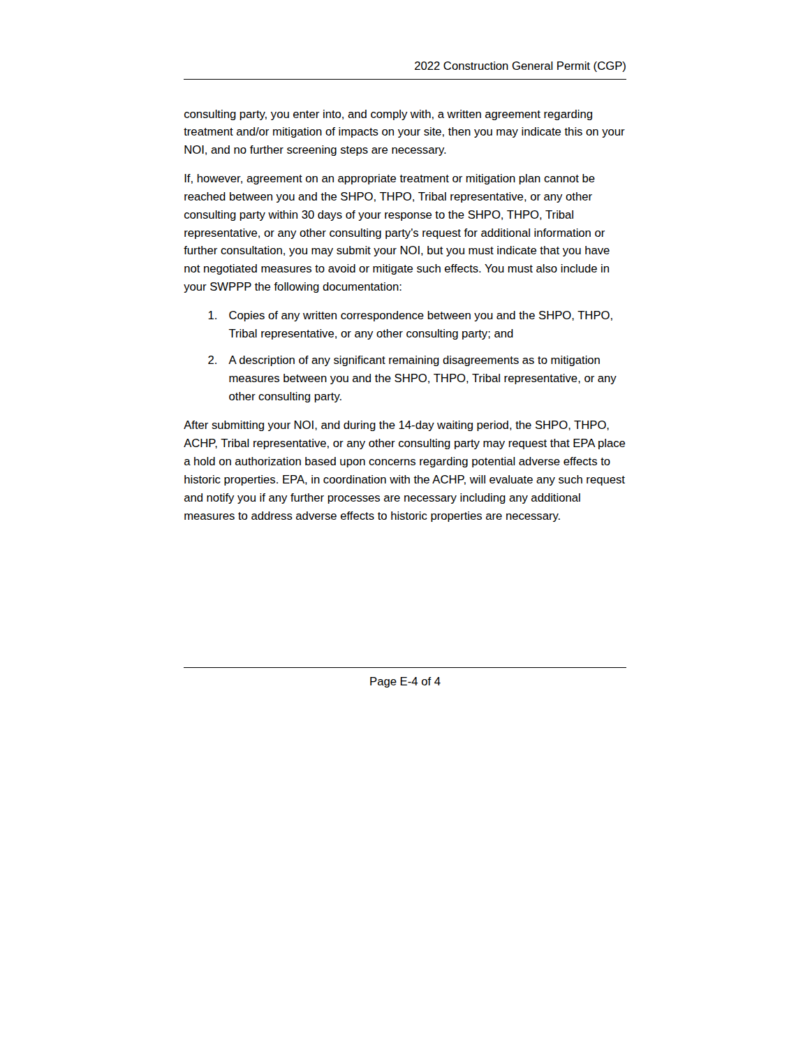2022 Construction General Permit (CGP)
consulting party, you enter into, and comply with, a written agreement regarding treatment and/or mitigation of impacts on your site, then you may indicate this on your NOI, and no further screening steps are necessary.
If, however, agreement on an appropriate treatment or mitigation plan cannot be reached between you and the SHPO, THPO, Tribal representative, or any other consulting party within 30 days of your response to the SHPO, THPO, Tribal representative, or any other consulting party's request for additional information or further consultation, you may submit your NOI, but you must indicate that you have not negotiated measures to avoid or mitigate such effects. You must also include in your SWPPP the following documentation:
Copies of any written correspondence between you and the SHPO, THPO, Tribal representative, or any other consulting party; and
A description of any significant remaining disagreements as to mitigation measures between you and the SHPO, THPO, Tribal representative, or any other consulting party.
After submitting your NOI, and during the 14-day waiting period, the SHPO, THPO, ACHP, Tribal representative, or any other consulting party may request that EPA place a hold on authorization based upon concerns regarding potential adverse effects to historic properties. EPA, in coordination with the ACHP, will evaluate any such request and notify you if any further processes are necessary including any additional measures to address adverse effects to historic properties are necessary.
Page E-4 of 4